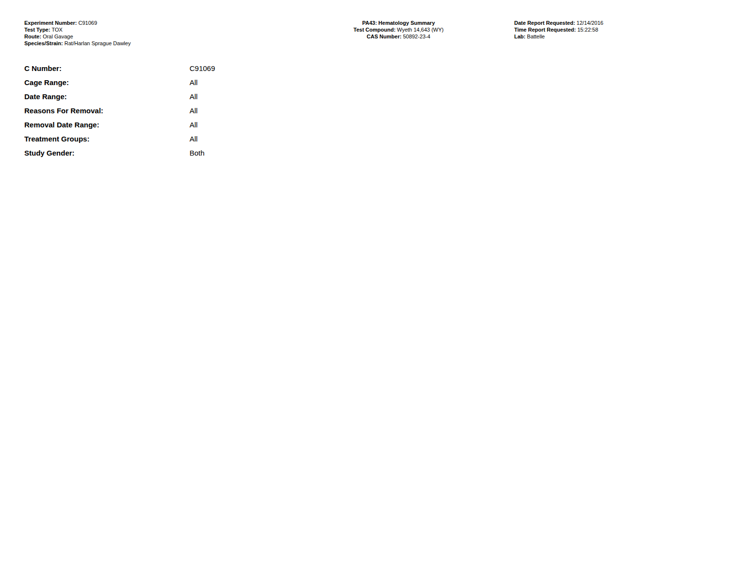| Experiment Number: C91069 | PA43: Hematology Summary | Date Report Requested: 12/14/2016 |
| Test Type: TOX | Test Compound: Wyeth 14,643 (WY) | Time Report Requested: 15:22:58 |
| Route: Oral Gavage | CAS Number: 50892-23-4 | Lab: Battelle |
| Species/Strain: Rat/Harlan Sprague Dawley | | |
| C Number: | C91069 |
| Cage Range: | All |
| Date Range: | All |
| Reasons For Removal: | All |
| Removal Date Range: | All |
| Treatment Groups: | All |
| Study Gender: | Both |